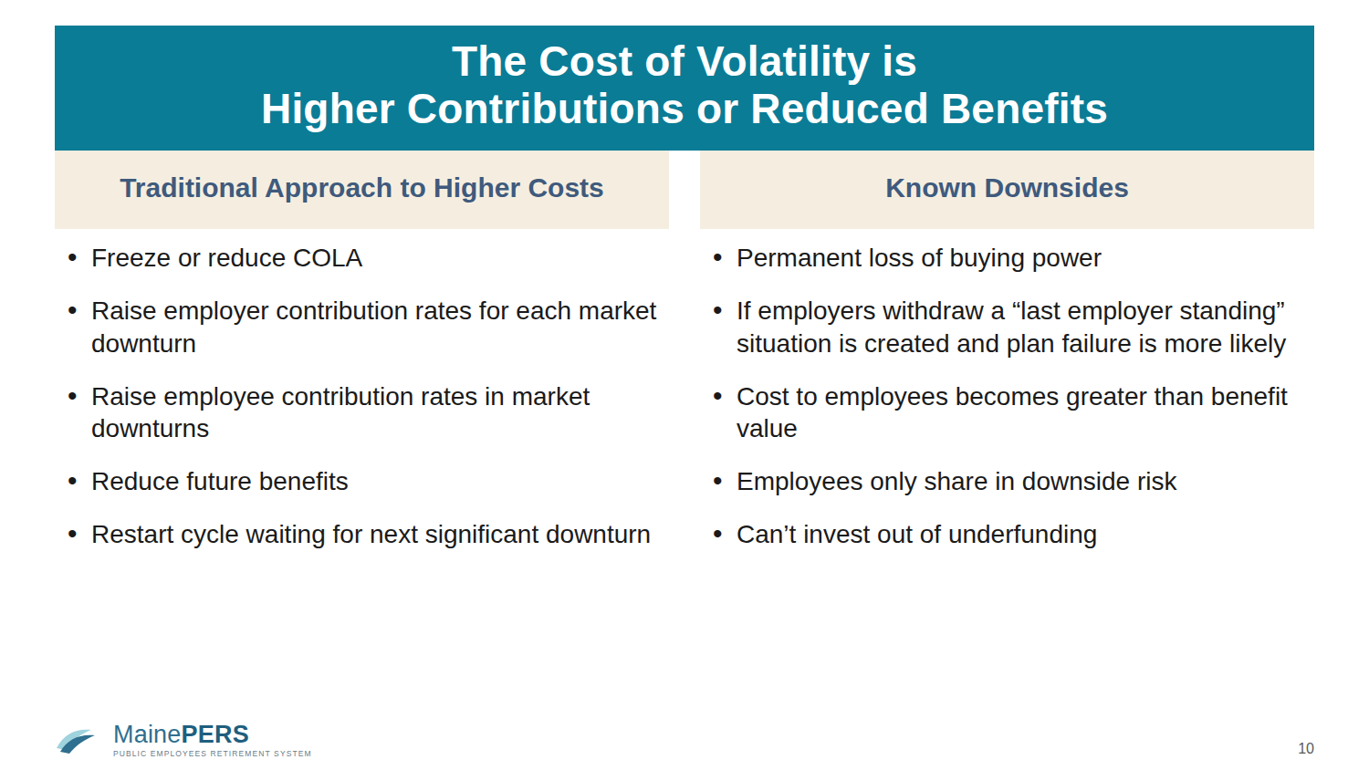The Cost of Volatility is
Higher Contributions or Reduced Benefits
Traditional Approach to Higher Costs
Freeze or reduce COLA
Raise employer contribution rates for each market downturn
Raise employee contribution rates in market downturns
Reduce future benefits
Restart cycle waiting for next significant downturn
Known Downsides
Permanent loss of buying power
If employers withdraw a “last employer standing” situation is created and plan failure is more likely
Cost to employees becomes greater than benefit value
Employees only share in downside risk
Can’t invest out of underfunding
MainePERS
Public Employees Retirement System
10